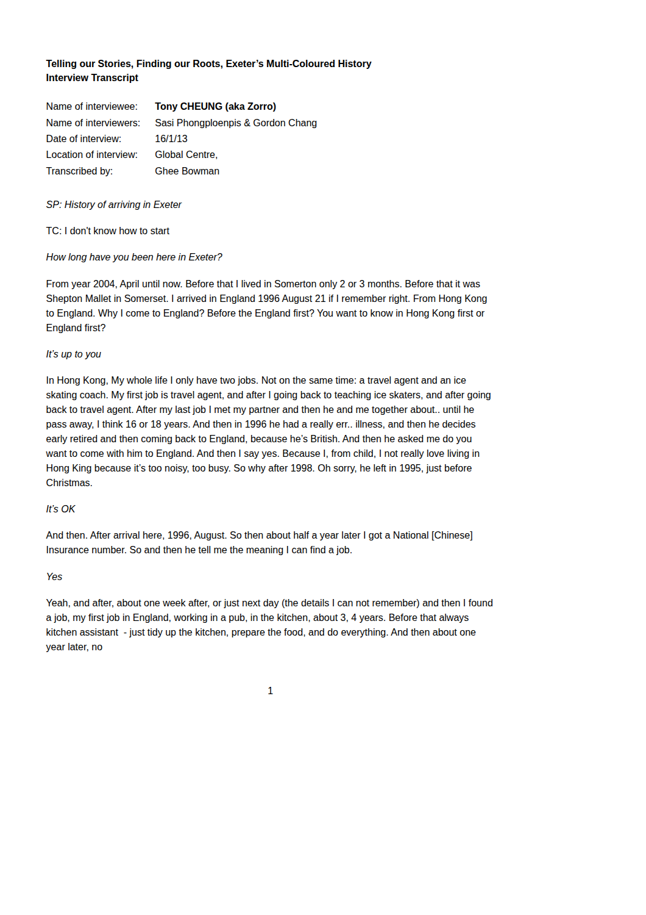Telling our Stories, Finding our Roots, Exeter’s Multi-Coloured History
Interview Transcript
| Name of interviewee: | Tony CHEUNG (aka Zorro) |
| Name of interviewers: | Sasi Phongploenpis & Gordon Chang |
| Date of interview: | 16/1/13 |
| Location of interview: | Global Centre, |
| Transcribed by: | Ghee Bowman |
SP: History of arriving in Exeter
TC: I don't know how to start
How long have you been here in Exeter?
From year 2004, April until now. Before that I lived in Somerton only 2 or 3 months. Before that it was Shepton Mallet in Somerset. I arrived in England 1996 August 21 if I remember right. From Hong Kong to England. Why I come to England? Before the England first? You want to know in Hong Kong first or England first?
It’s up to you
In Hong Kong, My whole life I only have two jobs. Not on the same time: a travel agent and an ice skating coach. My first job is travel agent, and after I going back to teaching ice skaters, and after going back to travel agent. After my last job I met my partner and then he and me together about.. until he pass away, I think 16 or 18 years. And then in 1996 he had a really err.. illness, and then he decides early retired and then coming back to England, because he’s British. And then he asked me do you want to come with him to England. And then I say yes. Because I, from child, I not really love living in Hong King because it’s too noisy, too busy. So why after 1998. Oh sorry, he left in 1995, just before Christmas.
It’s OK
And then. After arrival here, 1996, August. So then about half a year later I got a National [Chinese] Insurance number. So and then he tell me the meaning I can find a job.
Yes
Yeah, and after, about one week after, or just next day (the details I can not remember) and then I found a job, my first job in England, working in a pub, in the kitchen, about 3, 4 years. Before that always kitchen assistant - just tidy up the kitchen, prepare the food, and do everything. And then about one year later, no
1